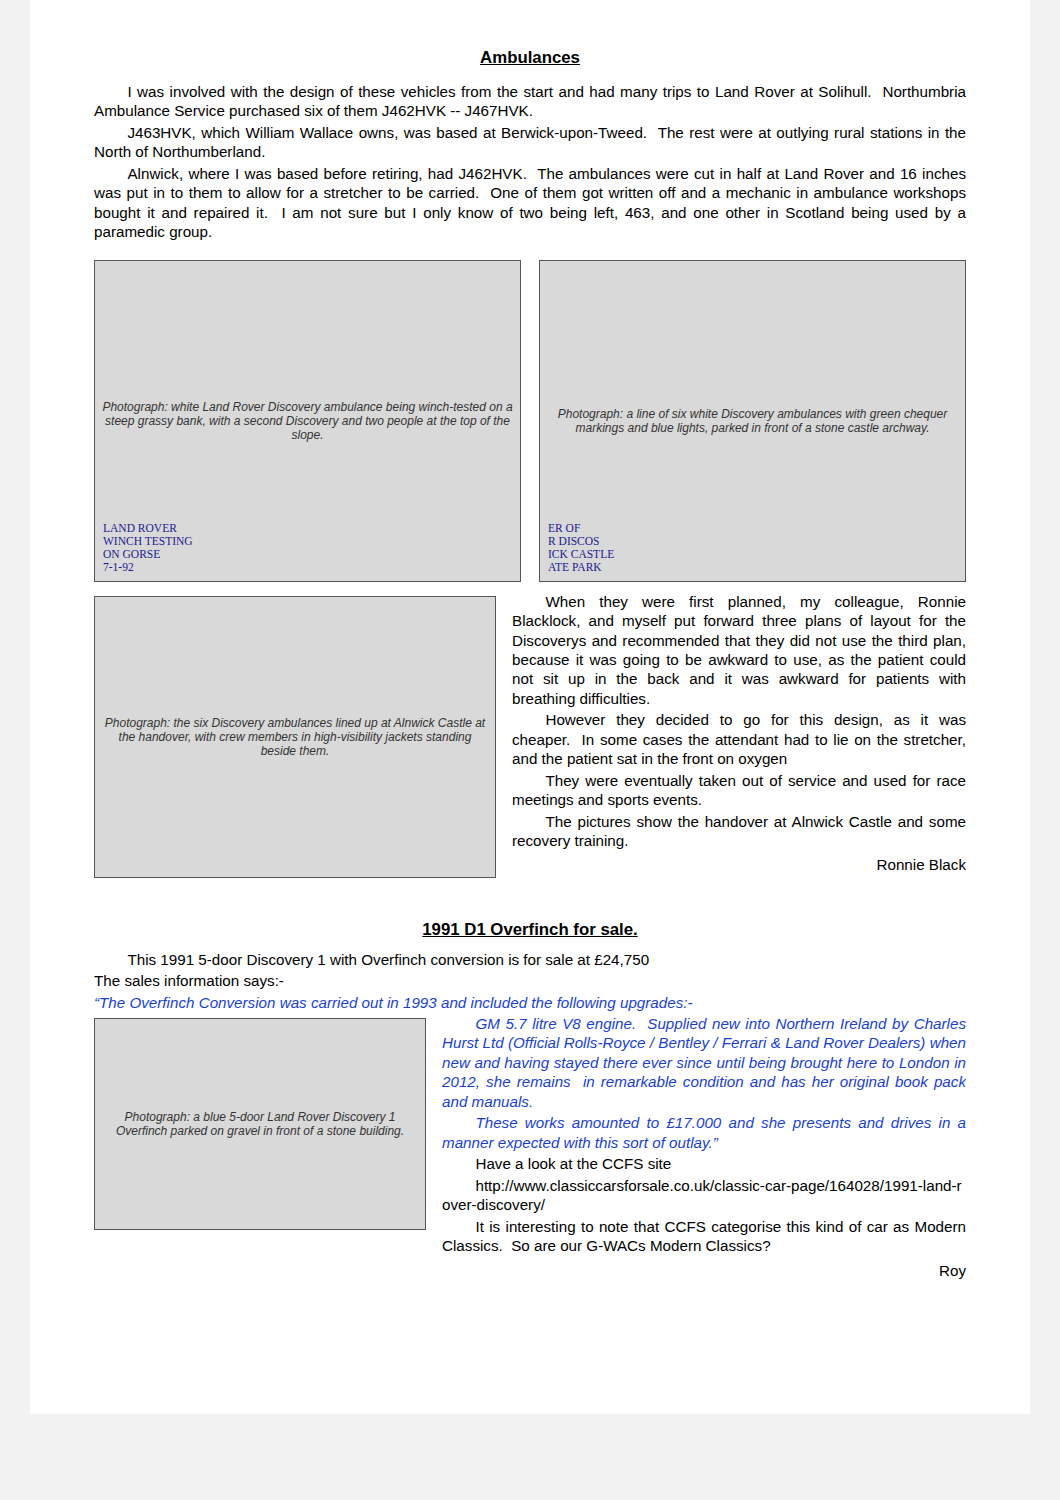Ambulances
I was involved with the design of these vehicles from the start and had many trips to Land Rover at Solihull. Northumbria Ambulance Service purchased six of them J462HVK -- J467HVK.
J463HVK, which William Wallace owns, was based at Berwick-upon-Tweed. The rest were at outlying rural stations in the North of Northumberland.
Alnwick, where I was based before retiring, had J462HVK. The ambulances were cut in half at Land Rover and 16 inches was put in to them to allow for a stretcher to be carried. One of them got written off and a mechanic in ambulance workshops bought it and repaired it. I am not sure but I only know of two being left, 463, and one other in Scotland being used by a paramedic group.
Photograph: white Land Rover Discovery ambulance being winch-tested on a steep grassy bank, with a second Discovery and two people at the top of the slope.
LAND ROVER
WINCH TESTING
ON GORSE
7-1-92
Photograph: a line of six white Discovery ambulances with green chequer markings and blue lights, parked in front of a stone castle archway.
ER OF
R DISCOS
ICK CASTLE
ATE PARK
Photograph: the six Discovery ambulances lined up at Alnwick Castle at the handover, with crew members in high-visibility jackets standing beside them.
When they were first planned, my colleague, Ronnie Blacklock, and myself put forward three plans of layout for the Discoverys and recommended that they did not use the third plan, because it was going to be awkward to use, as the patient could not sit up in the back and it was awkward for patients with breathing difficulties.
However they decided to go for this design, as it was cheaper. In some cases the attendant had to lie on the stretcher, and the patient sat in the front on oxygen
They were eventually taken out of service and used for race meetings and sports events.
The pictures show the handover at Alnwick Castle and some recovery training.
Ronnie Black
1991 D1 Overfinch for sale.
This 1991 5-door Discovery 1 with Overfinch conversion is for sale at £24,750
The sales information says:-
“The Overfinch Conversion was carried out in 1993 and included the following upgrades:-
Photograph: a blue 5-door Land Rover Discovery 1 Overfinch parked on gravel in front of a stone building.
GM 5.7 litre V8 engine. Supplied new into Northern Ireland by Charles Hurst Ltd (Official Rolls-Royce / Bentley / Ferrari & Land Rover Dealers) when new and having stayed there ever since until being brought here to London in 2012, she remains in remarkable condition and has her original book pack and manuals.
These works amounted to £17.000 and she presents and drives in a manner expected with this sort of outlay.”
Have a look at the CCFS site
http://www.classiccarsforsale.co.uk/classic-car-page/164028/1991-land-rover-discovery/
It is interesting to note that CCFS categorise this kind of car as Modern Classics. So are our G-WACs Modern Classics?
Roy